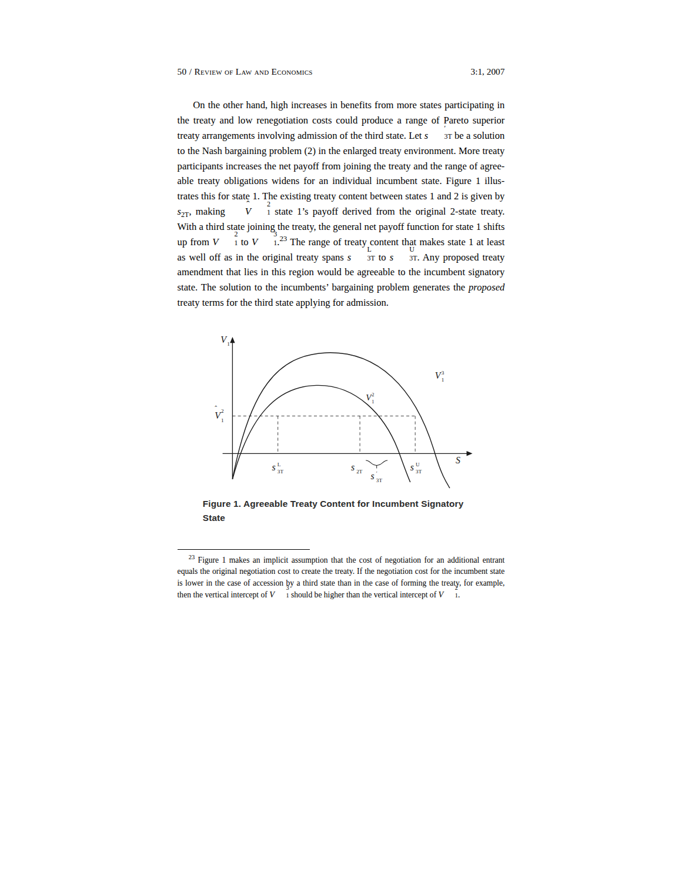50 / Review of Law and Economics 3:1, 2007
On the other hand, high increases in benefits from more states participating in the treaty and low renegotiation costs could produce a range of Pareto superior treaty arrangements involving admission of the third state. Let s′3T be a solution to the Nash bargaining problem (2) in the enlarged treaty environment. More treaty participants increases the net payoff from joining the treaty and the range of agreeable treaty obligations widens for an individual incumbent state. Figure 1 illustrates this for state 1. The existing treaty content between states 1 and 2 is given by s2T, making V 21 state 1’s payoff derived from the original 2-state treaty. With a third state joining the treaty, the general net payoff function for state 1 shifts up from V21 to V31.23 The range of treaty content that makes state 1 at least as well off as in the original treaty spans sL 3T to sU 3T. Any proposed treaty amendment that lies in this region would be agreeable to the incumbent signatory state. The solution to the incumbents’ bargaining problem generates the proposed treaty terms for the third state applying for admission.
V 1 V 1 3 V 1 2 V 1 2 ˆ s 3T L s 2T s 3T ′ s 3T U S
Figure 1. Agreeable Treaty Content for Incumbent Signatory State
23 Figure 1 makes an implicit assumption that the cost of negotiation for an additional entrant equals the original negotiation cost to create the treaty. If the negotiation cost for the incumbent state is lower in the case of accession by a third state than in the case of forming the treaty, for example, then the vertical intercept of V31 should be higher than the vertical intercept of V21.